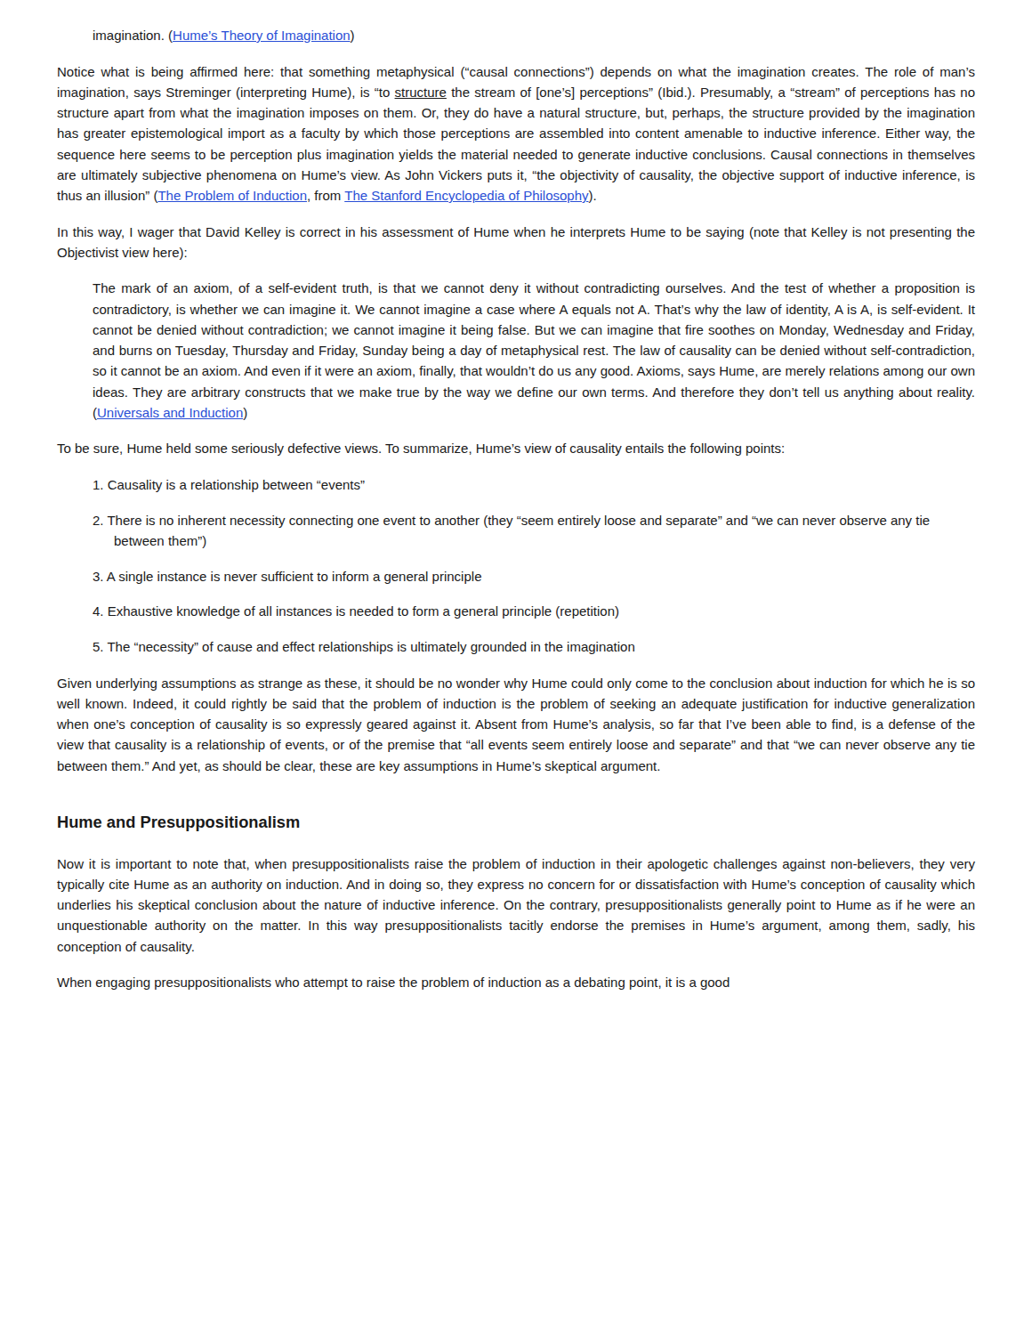imagination. (Hume’s Theory of Imagination)
Notice what is being affirmed here: that something metaphysical (“causal connections”) depends on what the imagination creates. The role of man’s imagination, says Streminger (interpreting Hume), is “to structure the stream of [one’s] perceptions” (Ibid.). Presumably, a “stream” of perceptions has no structure apart from what the imagination imposes on them. Or, they do have a natural structure, but, perhaps, the structure provided by the imagination has greater epistemological import as a faculty by which those perceptions are assembled into content amenable to inductive inference. Either way, the sequence here seems to be perception plus imagination yields the material needed to generate inductive conclusions. Causal connections in themselves are ultimately subjective phenomena on Hume’s view. As John Vickers puts it, “the objectivity of causality, the objective support of inductive inference, is thus an illusion” (The Problem of Induction, from The Stanford Encyclopedia of Philosophy).
In this way, I wager that David Kelley is correct in his assessment of Hume when he interprets Hume to be saying (note that Kelley is not presenting the Objectivist view here):
The mark of an axiom, of a self-evident truth, is that we cannot deny it without contradicting ourselves. And the test of whether a proposition is contradictory, is whether we can imagine it. We cannot imagine a case where A equals not A. That’s why the law of identity, A is A, is self-evident. It cannot be denied without contradiction; we cannot imagine it being false. But we can imagine that fire soothes on Monday, Wednesday and Friday, and burns on Tuesday, Thursday and Friday, Sunday being a day of metaphysical rest. The law of causality can be denied without self-contradiction, so it cannot be an axiom. And even if it were an axiom, finally, that wouldn’t do us any good. Axioms, says Hume, are merely relations among our own ideas. They are arbitrary constructs that we make true by the way we define our own terms. And therefore they don’t tell us anything about reality. (Universals and Induction)
To be sure, Hume held some seriously defective views. To summarize, Hume’s view of causality entails the following points:
1. Causality is a relationship between “events”
2. There is no inherent necessity connecting one event to another (they “seem entirely loose and separate” and “we can never observe any tie between them”)
3. A single instance is never sufficient to inform a general principle
4. Exhaustive knowledge of all instances is needed to form a general principle (repetition)
5. The “necessity” of cause and effect relationships is ultimately grounded in the imagination
Given underlying assumptions as strange as these, it should be no wonder why Hume could only come to the conclusion about induction for which he is so well known. Indeed, it could rightly be said that the problem of induction is the problem of seeking an adequate justification for inductive generalization when one’s conception of causality is so expressly geared against it. Absent from Hume’s analysis, so far that I’ve been able to find, is a defense of the view that causality is a relationship of events, or of the premise that “all events seem entirely loose and separate” and that “we can never observe any tie between them.” And yet, as should be clear, these are key assumptions in Hume’s skeptical argument.
Hume and Presuppositionalism
Now it is important to note that, when presuppositionalists raise the problem of induction in their apologetic challenges against non-believers, they very typically cite Hume as an authority on induction. And in doing so, they express no concern for or dissatisfaction with Hume’s conception of causality which underlies his skeptical conclusion about the nature of inductive inference. On the contrary, presuppositionalists generally point to Hume as if he were an unquestionable authority on the matter. In this way presuppositionalists tacitly endorse the premises in Hume’s argument, among them, sadly, his conception of causality.
When engaging presuppositionalists who attempt to raise the problem of induction as a debating point, it is a good